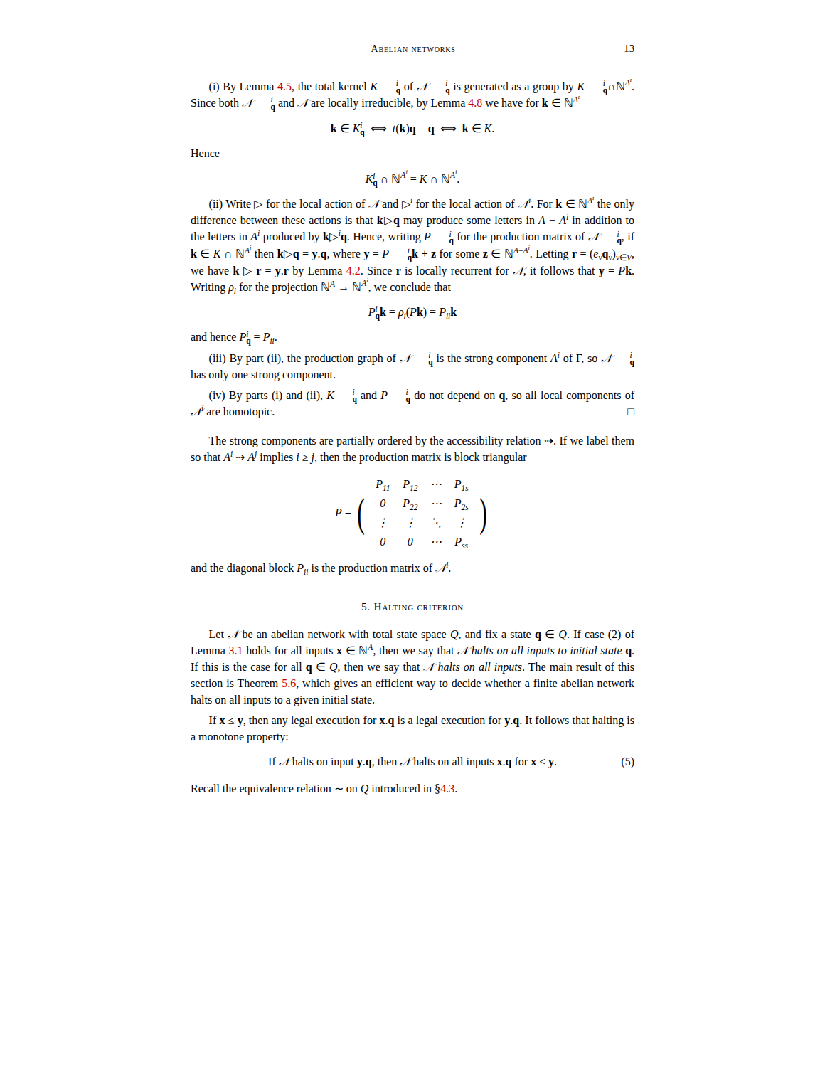Abelian networks 13
(i) By Lemma 4.5, the total kernel Kiq of 𝒩iq is generated as a group by Kiq∩ℕAi. Since both 𝒩iq and 𝒩 are locally irreducible, by Lemma 4.8 we have for k ∈ ℕAi
k ∈ Kiq ⟺ t(k)q = q ⟺ k ∈ K.
Hence
Kiq ∩ ℕAi = K ∩ ℕAi.
(ii) Write ▷ for the local action of 𝒩 and ▷i for the local action of 𝒩i. For k ∈ ℕAi the only difference between these actions is that k▷q may produce some letters in A − Ai in addition to the letters in Ai produced by k▷iq. Hence, writing Piq for the production matrix of 𝒩iq, if k ∈ K ∩ ℕAi then k▷q = y.q, where y = Piq k + z for some z ∈ ℕA−Ai. Letting r = (ev qv)v∈V, we have k ▷ r = y.r by Lemma 4.2. Since r is locally recurrent for 𝒩, it follows that y = Pk. Writing ρi for the projection ℕA → ℕAi, we conclude that
Piq k = ρi(Pk) = Pii k
and hence Piq = Pii.
(iii) By part (ii), the production graph of 𝒩iq is the strong component Ai of Γ, so 𝒩iq has only one strong component.
(iv) By parts (i) and (ii), Kiq and Piq do not depend on q, so all local components of 𝒩i are homotopic. □
The strong components are partially ordered by the accessibility relation ⇢. If we label them so that Ai ⇢ Aj implies i ≥ j, then the production matrix is block triangular
P = (
| P 11 | P 12 | ⋯ | P 1s |
| 0 | P 22 | ⋯ | P 2s |
| ⋮ | ⋮ | ⋱ | ⋮ |
| 0 | 0 | ⋯ | P ss |
)
and the diagonal block Pii is the production matrix of 𝒩i.
5. Halting criterion
Let 𝒩 be an abelian network with total state space Q, and fix a state q ∈ Q. If case (2) of Lemma 3.1 holds for all inputs x ∈ ℕA, then we say that 𝒩 halts on all inputs to initial state q. If this is the case for all q ∈ Q, then we say that 𝒩 halts on all inputs. The main result of this section is Theorem 5.6, which gives an efficient way to decide whether a finite abelian network halts on all inputs to a given initial state.
If x ≤ y, then any legal execution for x.q is a legal execution for y.q. It follows that halting is a monotone property:
If 𝒩 halts on input y.q, then 𝒩 halts on all inputs x.q for x ≤ y. (5)
Recall the equivalence relation ∼ on Q introduced in §4.3.